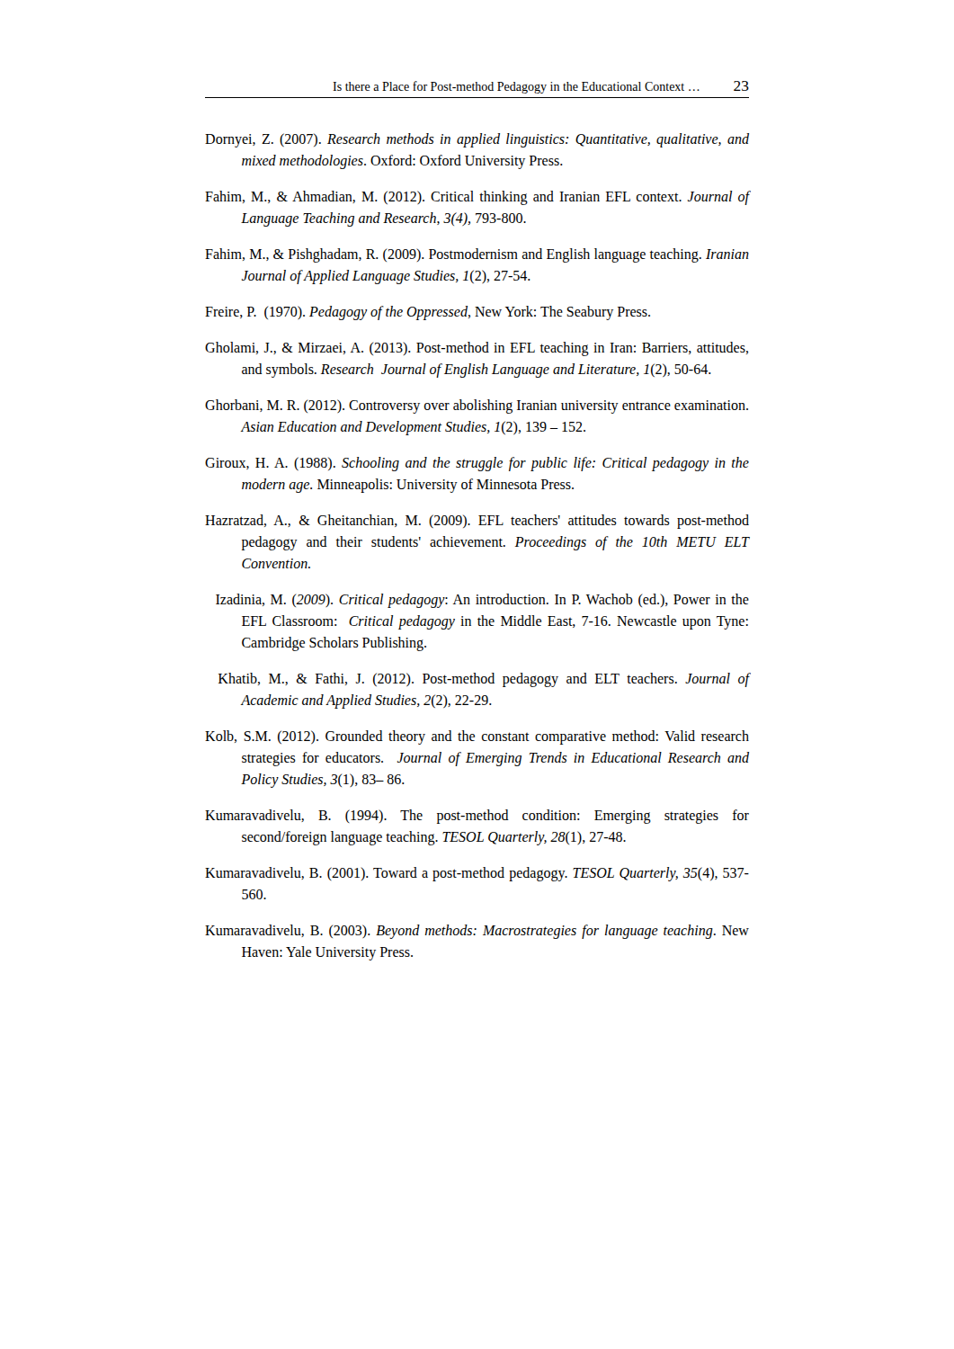Is there a Place for Post-method Pedagogy in the Educational Context …
23
Dornyei, Z. (2007). Research methods in applied linguistics: Quantitative, qualitative, and mixed methodologies. Oxford: Oxford University Press.
Fahim, M., & Ahmadian, M. (2012). Critical thinking and Iranian EFL context. Journal of Language Teaching and Research, 3(4), 793-800.
Fahim, M., & Pishghadam, R. (2009). Postmodernism and English language teaching. Iranian Journal of Applied Language Studies, 1(2), 27-54.
Freire, P. (1970). Pedagogy of the Oppressed, New York: The Seabury Press.
Gholami, J., & Mirzaei, A. (2013). Post-method in EFL teaching in Iran: Barriers, attitudes, and symbols. Research Journal of English Language and Literature, 1(2), 50-64.
Ghorbani, M. R. (2012). Controversy over abolishing Iranian university entrance examination. Asian Education and Development Studies, 1(2), 139 – 152.
Giroux, H. A. (1988). Schooling and the struggle for public life: Critical pedagogy in the modern age. Minneapolis: University of Minnesota Press.
Hazratzad, A., & Gheitanchian, M. (2009). EFL teachers' attitudes towards post-method pedagogy and their students' achievement. Proceedings of the 10th METU ELT Convention.
Izadinia, M. (2009). Critical pedagogy: An introduction. In P. Wachob (ed.), Power in the EFL Classroom: Critical pedagogy in the Middle East, 7-16. Newcastle upon Tyne: Cambridge Scholars Publishing.
Khatib, M., & Fathi, J. (2012). Post-method pedagogy and ELT teachers. Journal of Academic and Applied Studies, 2(2), 22-29.
Kolb, S.M. (2012). Grounded theory and the constant comparative method: Valid research strategies for educators. Journal of Emerging Trends in Educational Research and Policy Studies, 3(1), 83– 86.
Kumaravadivelu, B. (1994). The post-method condition: Emerging strategies for second/foreign language teaching. TESOL Quarterly, 28(1), 27-48.
Kumaravadivelu, B. (2001). Toward a post-method pedagogy. TESOL Quarterly, 35(4), 537-560.
Kumaravadivelu, B. (2003). Beyond methods: Macrostrategies for language teaching. New Haven: Yale University Press.